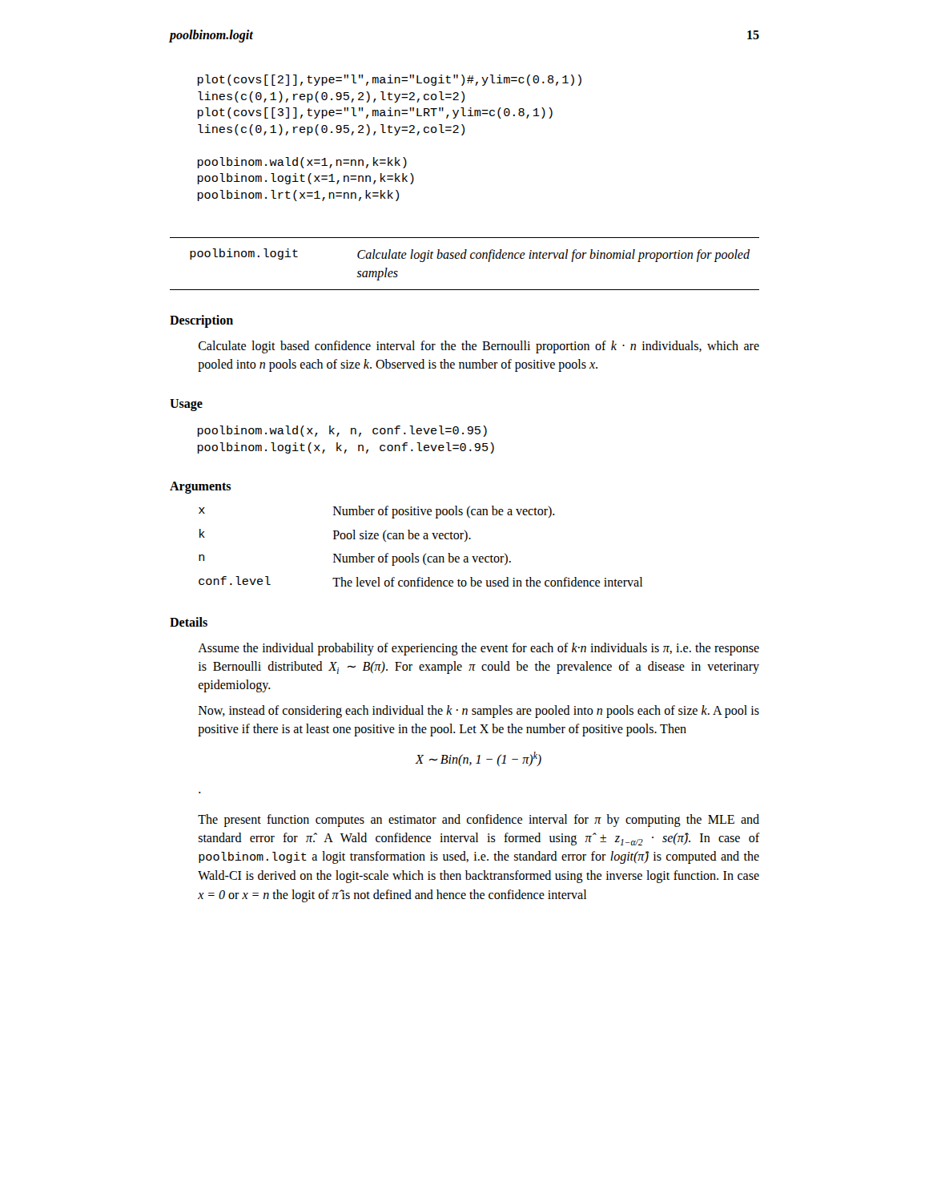poolbinom.logit 15
plot(covs[[2]],type="l",main="Logit")#,ylim=c(0.8,1))
lines(c(0,1),rep(0.95,2),lty=2,col=2)
plot(covs[[3]],type="l",main="LRT",ylim=c(0.8,1))
lines(c(0,1),rep(0.95,2),lty=2,col=2)

poolbinom.wald(x=1,n=nn,k=kk)
poolbinom.logit(x=1,n=nn,k=kk)
poolbinom.lrt(x=1,n=nn,k=kk)
| poolbinom.logit | Calculate logit based confidence interval for binomial proportion for pooled samples |
Description
Calculate logit based confidence interval for the the Bernoulli proportion of k · n individuals, which are pooled into n pools each of size k. Observed is the number of positive pools x.
Usage
poolbinom.wald(x, k, n, conf.level=0.95)
poolbinom.logit(x, k, n, conf.level=0.95)
Arguments
x
Number of positive pools (can be a vector).
k
Pool size (can be a vector).
n
Number of pools (can be a vector).
conf.level
The level of confidence to be used in the confidence interval
Details
Assume the individual probability of experiencing the event for each of k·n individuals is π, i.e. the response is Bernoulli distributed Xi ∼ B(π). For example π could be the prevalence of a disease in veterinary epidemiology.
Now, instead of considering each individual the k · n samples are pooled into n pools each of size k. A pool is positive if there is at least one positive in the pool. Let X be the number of positive pools. Then
X ∼ Bin(n, 1 − (1 − π)k)
.
The present function computes an estimator and confidence interval for π by computing the MLE and standard error for π̂. A Wald confidence interval is formed using π̂ ± z1−α/2 · se(π̂). In case of poolbinom.logit a logit transformation is used, i.e. the standard error for logit(π̂) is computed and the Wald-CI is derived on the logit-scale which is then backtransformed using the inverse logit function. In case x = 0 or x = n the logit of π̂ is not defined and hence the confidence interval